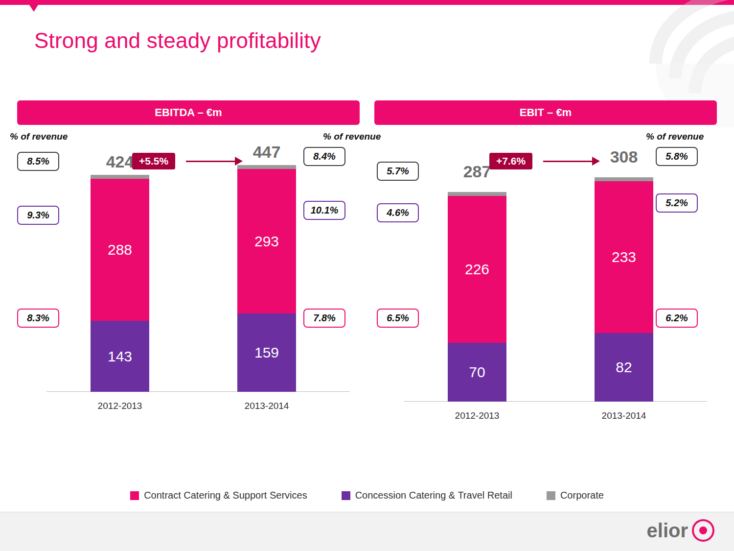Strong and steady profitability
EBITDA – €m
% of revenue
% of revenue
424
288
143
447
293
159
2012-2013
2013-2014
8.5%
9.3%
8.3%
8.4%
10.1%
7.8%
+5.5%
EBIT – €m
% of revenue
287
226
70
308
233
82
2012-2013
2013-2014
5.7%
4.6%
6.5%
5.8%
5.2%
6.2%
+7.6%
Contract Catering & Support Services
Concession Catering & Travel Retail
Corporate
→ Sustained EBITDA margin in line with IPO guidance
elior